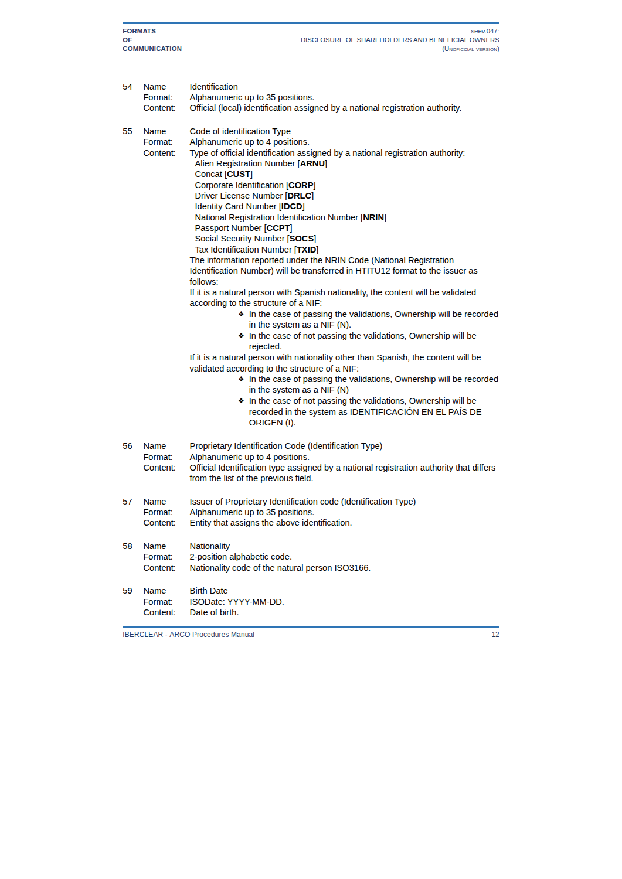Formats
of
Communication
seev.047:
Disclosure of Shareholders and Beneficial Owners
(Unoficcial version)
54
Name
Identification
Format:
Alphanumeric up to 35 positions.
Content:
Official (local) identification assigned by a national registration authority.
55
Name
Code of identification Type
Format:
Alphanumeric up to 4 positions.
Content:
Type of official identification assigned by a national registration authority:
Alien Registration Number [ARNU]
Concat [CUST]
Corporate Identification [CORP]
Driver License Number [DRLC]
Identity Card Number [IDCD]
National Registration Identification Number [NRIN]
Passport Number [CCPT]
Social Security Number [SOCS]
Tax Identification Number [TXID]
The information reported under the NRIN Code (National Registration Identification Number) will be transferred in HTITU12 format to the issuer as follows:
If it is a natural person with Spanish nationality, the content will be validated according to the structure of a NIF:
In the case of passing the validations, Ownership will be recorded in the system as a NIF (N).
In the case of not passing the validations, Ownership will be rejected.
If it is a natural person with nationality other than Spanish, the content will be validated according to the structure of a NIF:
In the case of passing the validations, Ownership will be recorded in the system as a NIF (N)
In the case of not passing the validations, Ownership will be recorded in the system as IDENTIFICACIÓN EN EL PAÍS DE ORIGEN (I).
56
Name
Proprietary Identification Code (Identification Type)
Format:
Alphanumeric up to 4 positions.
Content:
Official Identification type assigned by a national registration authority that differs from the list of the previous field.
57
Name
Issuer of Proprietary Identification code (Identification Type)
Format:
Alphanumeric up to 35 positions.
Content:
Entity that assigns the above identification.
58
Name
Nationality
Format:
2-position alphabetic code.
Content:
Nationality code of the natural person ISO3166.
59
Name
Birth Date
Format:
ISODate: YYYY-MM-DD.
Content:
Date of birth.
IBERCLEAR - ARCO Procedures Manual
12